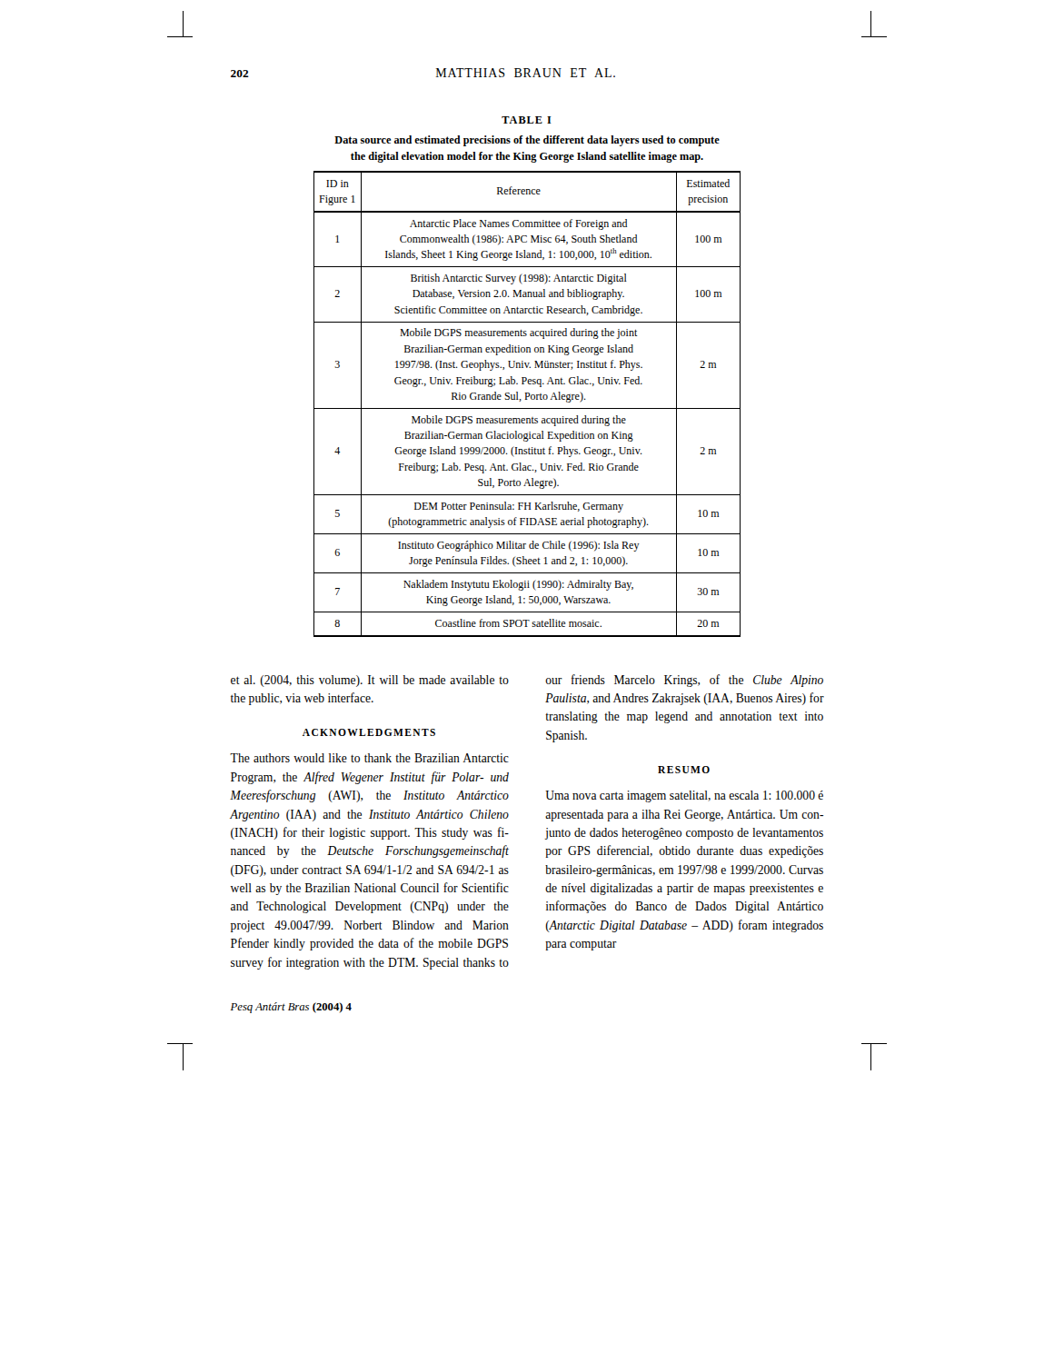202
MATTHIAS BRAUN ET AL.
TABLE I Data source and estimated precisions of the different data layers used to compute
the digital elevation model for the King George Island satellite image map.
| ID in Figure 1 | Reference | Estimated precision |
| --- | --- | --- |
| 1 | Antarctic Place Names Committee of Foreign and Commonwealth (1986): APC Misc 64, South Shetland Islands, Sheet 1 King George Island, 1: 100,000, 10 th edition. | 100 m |
| 2 | British Antarctic Survey (1998): Antarctic Digital Database, Version 2.0. Manual and bibliography. Scientific Committee on Antarctic Research, Cambridge. | 100 m |
| 3 | Mobile DGPS measurements acquired during the joint Brazilian-German expedition on King George Island 1997/98. (Inst. Geophys., Univ. Münster; Institut f. Phys. Geogr., Univ. Freiburg; Lab. Pesq. Ant. Glac., Univ. Fed. Rio Grande Sul, Porto Alegre). | 2 m |
| 4 | Mobile DGPS measurements acquired during the Brazilian-German Glaciological Expedition on King George Island 1999/2000. (Institut f. Phys. Geogr., Univ. Freiburg; Lab. Pesq. Ant. Glac., Univ. Fed. Rio Grande Sul, Porto Alegre). | 2 m |
| 5 | DEM Potter Peninsula: FH Karlsruhe, Germany (photogrammetric analysis of FIDASE aerial photography). | 10 m |
| 6 | Instituto Geográphico Militar de Chile (1996): Isla Rey Jorge Península Fildes. (Sheet 1 and 2, 1: 10,000). | 10 m |
| 7 | Nakladem Instytutu Ekologii (1990): Admiralty Bay, King George Island, 1: 50,000, Warszawa. | 30 m |
| 8 | Coastline from SPOT satellite mosaic. | 20 m |
et al. (2004, this volume). It will be made available to the public, via web interface.
ACKNOWLEDGMENTS
The authors would like to thank the Brazilian Antarctic Program, the Alfred Wegener Institut für Polar- und Meeresforschung (AWI), the Instituto Antárctico Argentino (IAA) and the Instituto Antártico Chileno (INACH) for their logistic support. This study was financed by the Deutsche Forschungsgemeinschaft (DFG), under contract SA 694/1-1/2 and SA 694/2-1 as well as by the Brazilian National Council for Scientific and Technological Development (CNPq) under the project 49.0047/99. Norbert Blindow and Marion Pfender kindly provided the data of the mobile DGPS survey for integration with the DTM. Special thanks to our friends Marcelo Krings, of the Clube Alpino Paulista, and Andres Zakrajsek (IAA, Buenos Aires) for translating the map legend and annotation text into Spanish.
RESUMO
Uma nova carta imagem satelital, na escala 1: 100.000 é apresentada para a ilha Rei George, Antártica. Um conjunto de dados heterogêneo composto de levantamentos por GPS diferencial, obtido durante duas expedições brasileiro-germânicas, em 1997/98 e 1999/2000. Curvas de nível digitalizadas a partir de mapas preexistentes e informações do Banco de Dados Digital Antártico (Antarctic Digital Database – ADD) foram integrados para computar
Pesq Antárt Bras (2004) 4